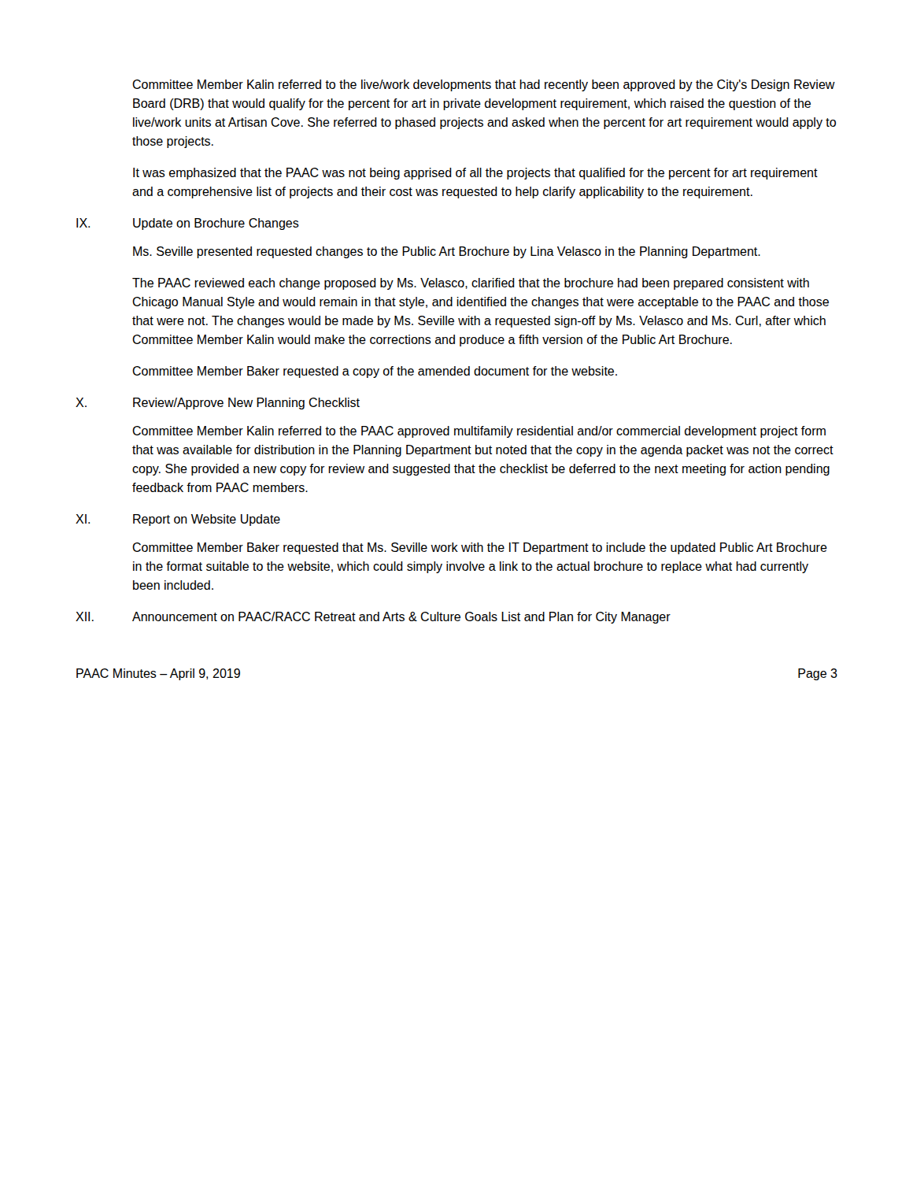Committee Member Kalin referred to the live/work developments that had recently been approved by the City's Design Review Board (DRB) that would qualify for the percent for art in private development requirement, which raised the question of the live/work units at Artisan Cove. She referred to phased projects and asked when the percent for art requirement would apply to those projects.
It was emphasized that the PAAC was not being apprised of all the projects that qualified for the percent for art requirement and a comprehensive list of projects and their cost was requested to help clarify applicability to the requirement.
IX.
Update on Brochure Changes
Ms. Seville presented requested changes to the Public Art Brochure by Lina Velasco in the Planning Department.
The PAAC reviewed each change proposed by Ms. Velasco, clarified that the brochure had been prepared consistent with Chicago Manual Style and would remain in that style, and identified the changes that were acceptable to the PAAC and those that were not. The changes would be made by Ms. Seville with a requested sign-off by Ms. Velasco and Ms. Curl, after which Committee Member Kalin would make the corrections and produce a fifth version of the Public Art Brochure.
Committee Member Baker requested a copy of the amended document for the website.
X.
Review/Approve New Planning Checklist
Committee Member Kalin referred to the PAAC approved multifamily residential and/or commercial development project form that was available for distribution in the Planning Department but noted that the copy in the agenda packet was not the correct copy. She provided a new copy for review and suggested that the checklist be deferred to the next meeting for action pending feedback from PAAC members.
XI.
Report on Website Update
Committee Member Baker requested that Ms. Seville work with the IT Department to include the updated Public Art Brochure in the format suitable to the website, which could simply involve a link to the actual brochure to replace what had currently been included.
XII.
Announcement on PAAC/RACC Retreat and Arts & Culture Goals List and Plan for City Manager
PAAC Minutes – April 9, 2019 Page 3